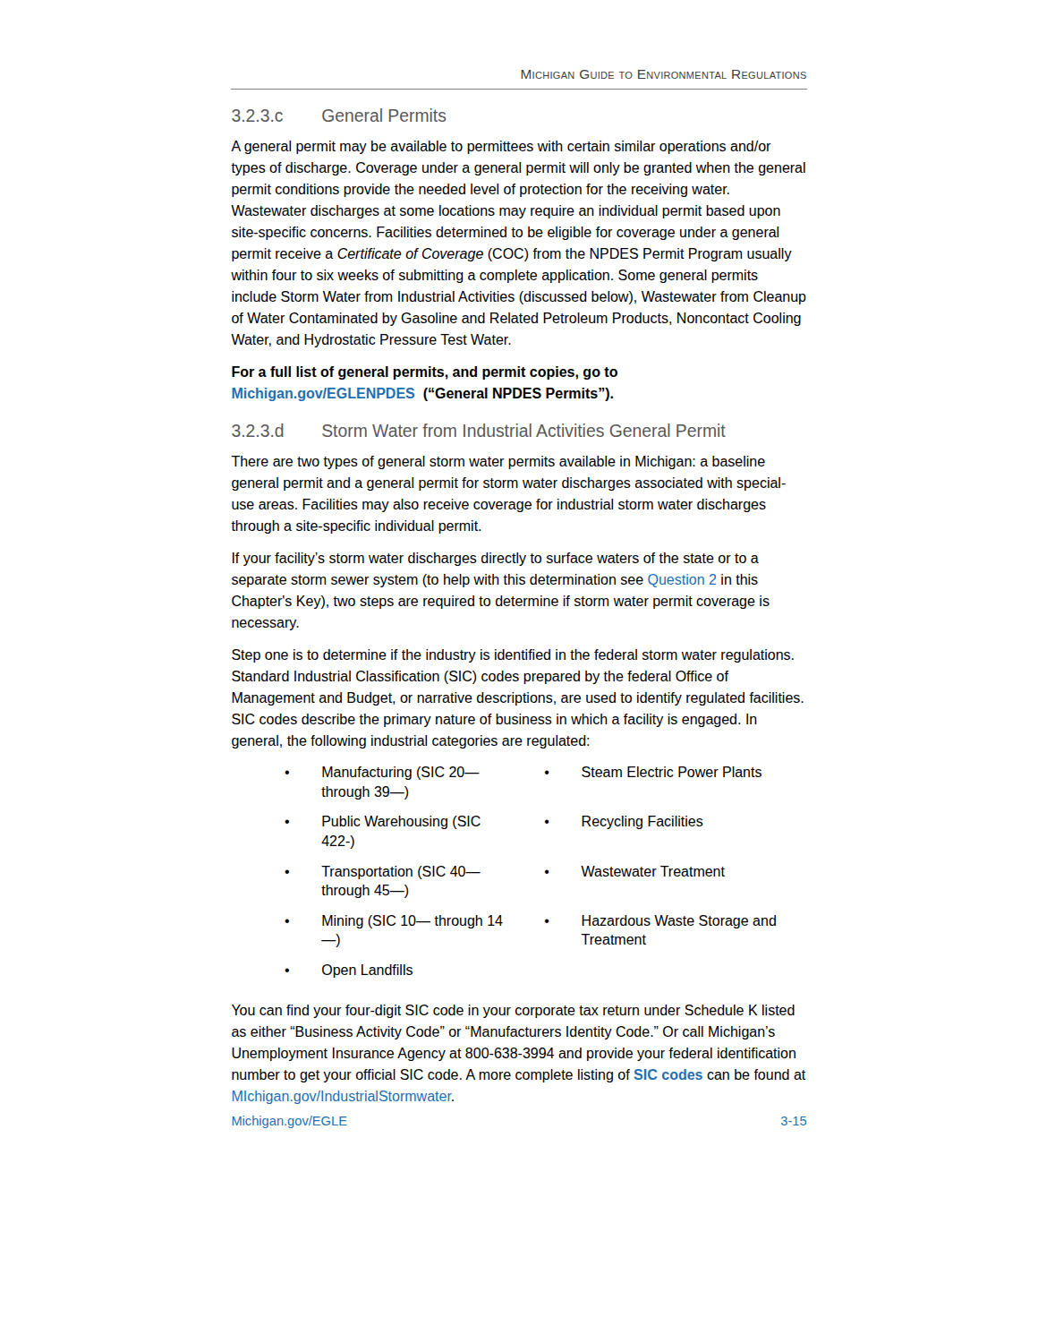Michigan Guide to Environmental Regulations
3.2.3.c General Permits
A general permit may be available to permittees with certain similar operations and/or types of discharge. Coverage under a general permit will only be granted when the general permit conditions provide the needed level of protection for the receiving water. Wastewater discharges at some locations may require an individual permit based upon site-specific concerns. Facilities determined to be eligible for coverage under a general permit receive a Certificate of Coverage (COC) from the NPDES Permit Program usually within four to six weeks of submitting a complete application. Some general permits include Storm Water from Industrial Activities (discussed below), Wastewater from Cleanup of Water Contaminated by Gasoline and Related Petroleum Products, Noncontact Cooling Water, and Hydrostatic Pressure Test Water.
For a full list of general permits, and permit copies, go to Michigan.gov/EGLENPDES (“General NPDES Permits”).
3.2.3.d Storm Water from Industrial Activities General Permit
There are two types of general storm water permits available in Michigan: a baseline general permit and a general permit for storm water discharges associated with special-use areas. Facilities may also receive coverage for industrial storm water discharges through a site-specific individual permit.
If your facility’s storm water discharges directly to surface waters of the state or to a separate storm sewer system (to help with this determination see Question 2 in this Chapter's Key), two steps are required to determine if storm water permit coverage is necessary.
Step one is to determine if the industry is identified in the federal storm water regulations. Standard Industrial Classification (SIC) codes prepared by the federal Office of Management and Budget, or narrative descriptions, are used to identify regulated facilities. SIC codes describe the primary nature of business in which a facility is engaged. In general, the following industrial categories are regulated:
Manufacturing (SIC 20— through 39—)
Steam Electric Power Plants
Public Warehousing (SIC 422-)
Recycling Facilities
Transportation (SIC 40— through 45—)
Wastewater Treatment
Mining (SIC 10— through 14—)
Hazardous Waste Storage and Treatment
Open Landfills
You can find your four-digit SIC code in your corporate tax return under Schedule K listed as either “Business Activity Code” or “Manufacturers Identity Code.” Or call Michigan’s Unemployment Insurance Agency at 800-638-3994 and provide your federal identification number to get your official SIC code. A more complete listing of SIC codes can be found at MIchigan.gov/IndustrialStormwater.
Michigan.gov/EGLE
3-15